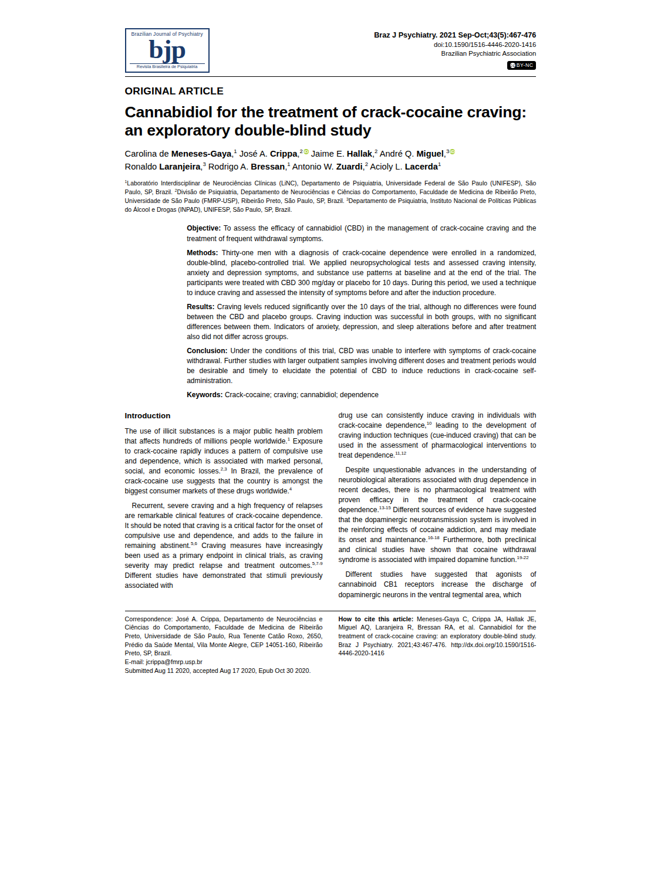Brazilian Journal of Psychiatry
bjp
Revista Brasileira de Psiquiatria
Braz J Psychiatry. 2021 Sep-Oct;43(5):467-476
doi:10.1590/1516-4446-2020-1416
Brazilian Psychiatric Association
cc BY-NC
ORIGINAL ARTICLE
Cannabidiol for the treatment of crack-cocaine craving: an exploratory double-blind study
Carolina de Meneses-Gaya,1 José A. Crippa,2iD Jaime E. Hallak,2 André Q. Miguel,3iD
Ronaldo Laranjeira,3 Rodrigo A. Bressan,1 Antonio W. Zuardi,2 Acioly L. Lacerda1
1Laboratório Interdisciplinar de Neurociências Clínicas (LiNC), Departamento de Psiquiatria, Universidade Federal de São Paulo (UNIFESP), São Paulo, SP, Brazil. 2Divisão de Psiquiatria, Departamento de Neurociências e Ciências do Comportamento, Faculdade de Medicina de Ribeirão Preto, Universidade de São Paulo (FMRP-USP), Ribeirão Preto, São Paulo, SP, Brazil. 3Departamento de Psiquiatria, Instituto Nacional de Políticas Públicas do Álcool e Drogas (INPAD), UNIFESP, São Paulo, SP, Brazil.
Objective: To assess the efficacy of cannabidiol (CBD) in the management of crack-cocaine craving and the treatment of frequent withdrawal symptoms.
Methods: Thirty-one men with a diagnosis of crack-cocaine dependence were enrolled in a randomized, double-blind, placebo-controlled trial. We applied neuropsychological tests and assessed craving intensity, anxiety and depression symptoms, and substance use patterns at baseline and at the end of the trial. The participants were treated with CBD 300 mg/day or placebo for 10 days. During this period, we used a technique to induce craving and assessed the intensity of symptoms before and after the induction procedure.
Results: Craving levels reduced significantly over the 10 days of the trial, although no differences were found between the CBD and placebo groups. Craving induction was successful in both groups, with no significant differences between them. Indicators of anxiety, depression, and sleep alterations before and after treatment also did not differ across groups.
Conclusion: Under the conditions of this trial, CBD was unable to interfere with symptoms of crack-cocaine withdrawal. Further studies with larger outpatient samples involving different doses and treatment periods would be desirable and timely to elucidate the potential of CBD to induce reductions in crack-cocaine self-administration.
Keywords: Crack-cocaine; craving; cannabidiol; dependence
Introduction
The use of illicit substances is a major public health problem that affects hundreds of millions people worldwide.1 Exposure to crack-cocaine rapidly induces a pattern of compulsive use and dependence, which is associated with marked personal, social, and economic losses.2,3 In Brazil, the prevalence of crack-cocaine use suggests that the country is amongst the biggest consumer markets of these drugs worldwide.4
Recurrent, severe craving and a high frequency of relapses are remarkable clinical features of crack-cocaine dependence. It should be noted that craving is a critical factor for the onset of compulsive use and dependence, and adds to the failure in remaining abstinent.5,6 Craving measures have increasingly been used as a primary endpoint in clinical trials, as craving severity may predict relapse and treatment outcomes.5,7-9 Different studies have demonstrated that stimuli previously associated with
drug use can consistently induce craving in individuals with crack-cocaine dependence,10 leading to the development of craving induction techniques (cue-induced craving) that can be used in the assessment of pharmacological interventions to treat dependence.11,12
Despite unquestionable advances in the understanding of neurobiological alterations associated with drug dependence in recent decades, there is no pharmacological treatment with proven efficacy in the treatment of crack-cocaine dependence.13-15 Different sources of evidence have suggested that the dopaminergic neurotransmission system is involved in the reinforcing effects of cocaine addiction, and may mediate its onset and maintenance.16-18 Furthermore, both preclinical and clinical studies have shown that cocaine withdrawal syndrome is associated with impaired dopamine function.19-22
Different studies have suggested that agonists of cannabinoid CB1 receptors increase the discharge of dopaminergic neurons in the ventral tegmental area, which
Correspondence: José A. Crippa, Departamento de Neurociências e Ciências do Comportamento, Faculdade de Medicina de Ribeirão Preto, Universidade de São Paulo, Rua Tenente Catão Roxo, 2650, Prédio da Saúde Mental, Vila Monte Alegre, CEP 14051-160, Ribeirão Preto, SP, Brazil.
E-mail: jcrippa@fmrp.usp.br
Submitted Aug 11 2020, accepted Aug 17 2020, Epub Oct 30 2020.
How to cite this article: Meneses-Gaya C, Crippa JA, Hallak JE, Miguel AQ, Laranjeira R, Bressan RA, et al. Cannabidiol for the treatment of crack-cocaine craving: an exploratory double-blind study. Braz J Psychiatry. 2021;43:467-476. http://dx.doi.org/10.1590/1516-4446-2020-1416